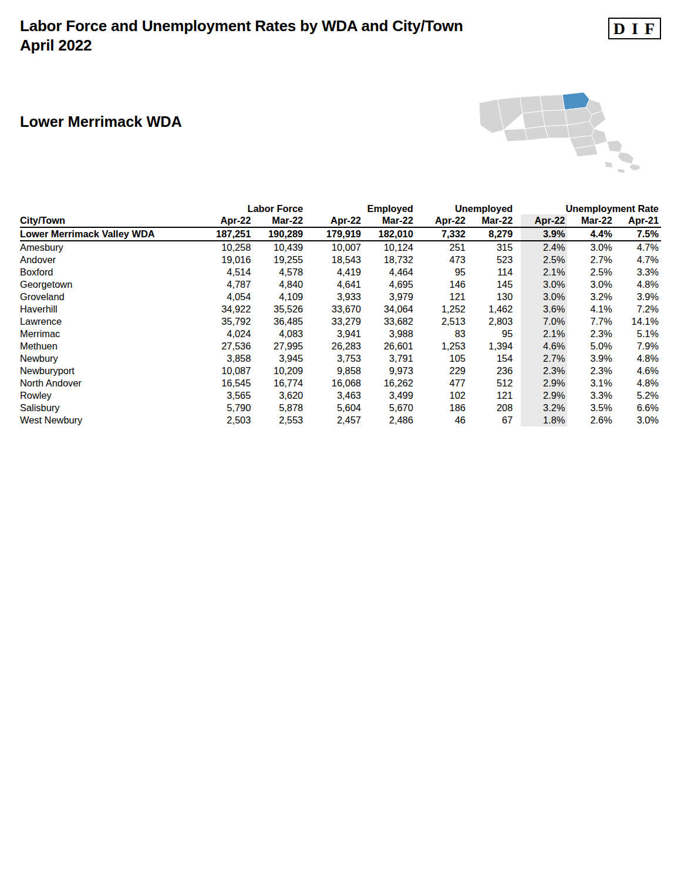Labor Force and Unemployment Rates by WDA and City/Town
April 2022
D I F
Lower Merrimack WDA
| | Labor Force | | Employed | | Unemployed | | Unemployment Rate |
| --- | --- | --- | --- | --- | --- | --- | --- |
| City/Town | Apr-22 | Mar-22 | | Apr-22 | Mar-22 | | Apr-22 | Mar-22 | | Apr-22 | Mar-22 | Apr-21 |
| Lower Merrimack Valley WDA | 187,251 | 190,289 | | 179,919 | 182,010 | | 7,332 | 8,279 | | 3.9% | 4.4% | 7.5% |
| Amesbury | 10,258 | 10,439 | | 10,007 | 10,124 | | 251 | 315 | | 2.4% | 3.0% | 4.7% |
| Andover | 19,016 | 19,255 | | 18,543 | 18,732 | | 473 | 523 | | 2.5% | 2.7% | 4.7% |
| Boxford | 4,514 | 4,578 | | 4,419 | 4,464 | | 95 | 114 | | 2.1% | 2.5% | 3.3% |
| Georgetown | 4,787 | 4,840 | | 4,641 | 4,695 | | 146 | 145 | | 3.0% | 3.0% | 4.8% |
| Groveland | 4,054 | 4,109 | | 3,933 | 3,979 | | 121 | 130 | | 3.0% | 3.2% | 3.9% |
| Haverhill | 34,922 | 35,526 | | 33,670 | 34,064 | | 1,252 | 1,462 | | 3.6% | 4.1% | 7.2% |
| Lawrence | 35,792 | 36,485 | | 33,279 | 33,682 | | 2,513 | 2,803 | | 7.0% | 7.7% | 14.1% |
| Merrimac | 4,024 | 4,083 | | 3,941 | 3,988 | | 83 | 95 | | 2.1% | 2.3% | 5.1% |
| Methuen | 27,536 | 27,995 | | 26,283 | 26,601 | | 1,253 | 1,394 | | 4.6% | 5.0% | 7.9% |
| Newbury | 3,858 | 3,945 | | 3,753 | 3,791 | | 105 | 154 | | 2.7% | 3.9% | 4.8% |
| Newburyport | 10,087 | 10,209 | | 9,858 | 9,973 | | 229 | 236 | | 2.3% | 2.3% | 4.6% |
| North Andover | 16,545 | 16,774 | | 16,068 | 16,262 | | 477 | 512 | | 2.9% | 3.1% | 4.8% |
| Rowley | 3,565 | 3,620 | | 3,463 | 3,499 | | 102 | 121 | | 2.9% | 3.3% | 5.2% |
| Salisbury | 5,790 | 5,878 | | 5,604 | 5,670 | | 186 | 208 | | 3.2% | 3.5% | 6.6% |
| West Newbury | 2,503 | 2,553 | | 2,457 | 2,486 | | 46 | 67 | | 1.8% | 2.6% | 3.0% |